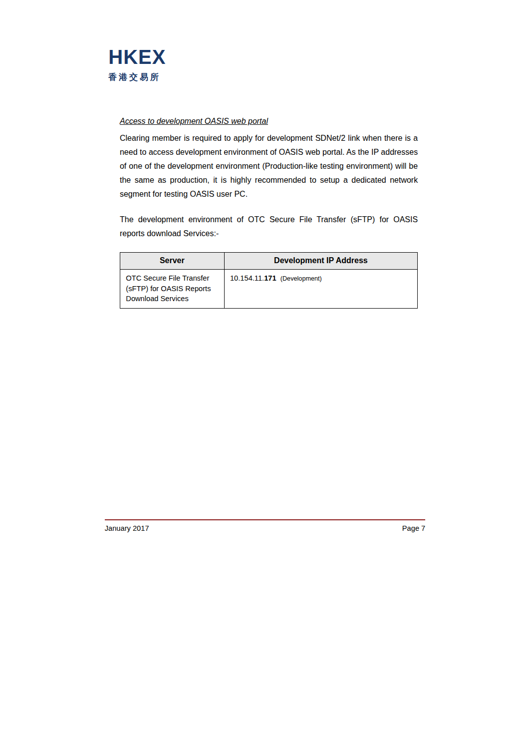HKEX
香港交易所
Access to development OASIS web portal
Clearing member is required to apply for development SDNet/2 link when there is a need to access development environment of OASIS web portal. As the IP addresses of one of the development environment (Production-like testing environment) will be the same as production, it is highly recommended to setup a dedicated network segment for testing OASIS user PC.
The development environment of OTC Secure File Transfer (sFTP) for OASIS reports download Services:-
| Server | Development IP Address |
| --- | --- |
| OTC Secure File Transfer (sFTP) for OASIS Reports Download Services | 10.154.11. 171 (Development) |
January 2017 Page 7